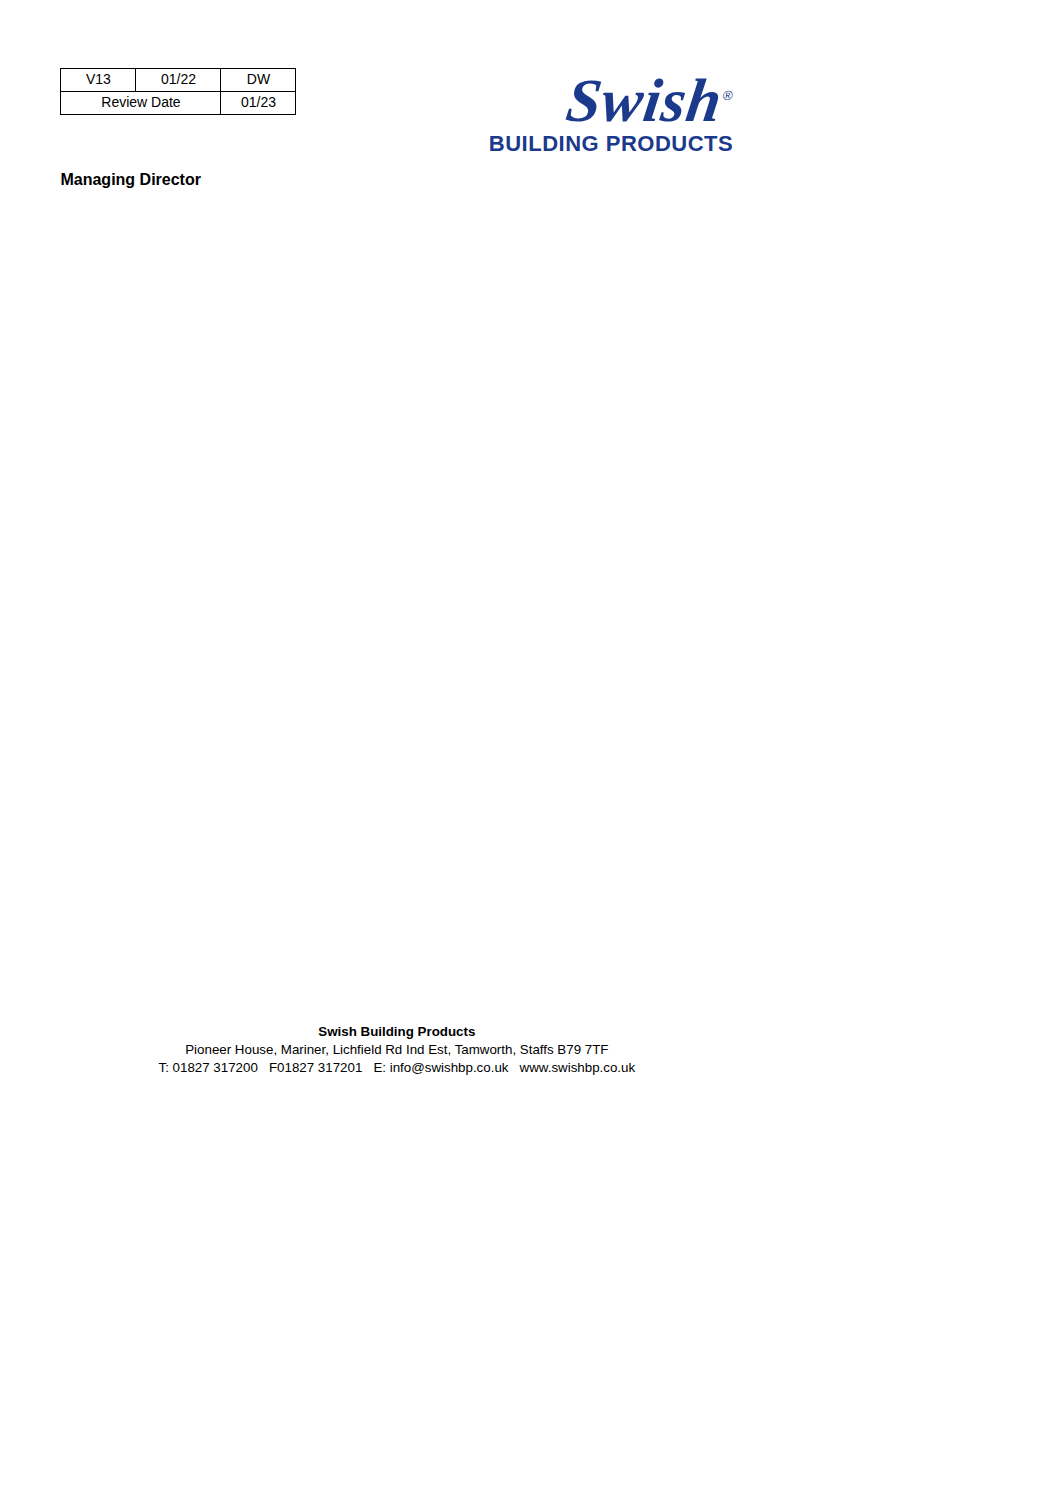| V13 | 01/22 | DW |
| Review Date | 01/23 |
Swish®
BUILDING PRODUCTS
Managing Director
Swish Building Products
Pioneer House, Mariner, Lichfield Rd Ind Est, Tamworth, Staffs B79 7TF
T: 01827 317200 F01827 317201 E: info@swishbp.co.uk www.swishbp.co.uk